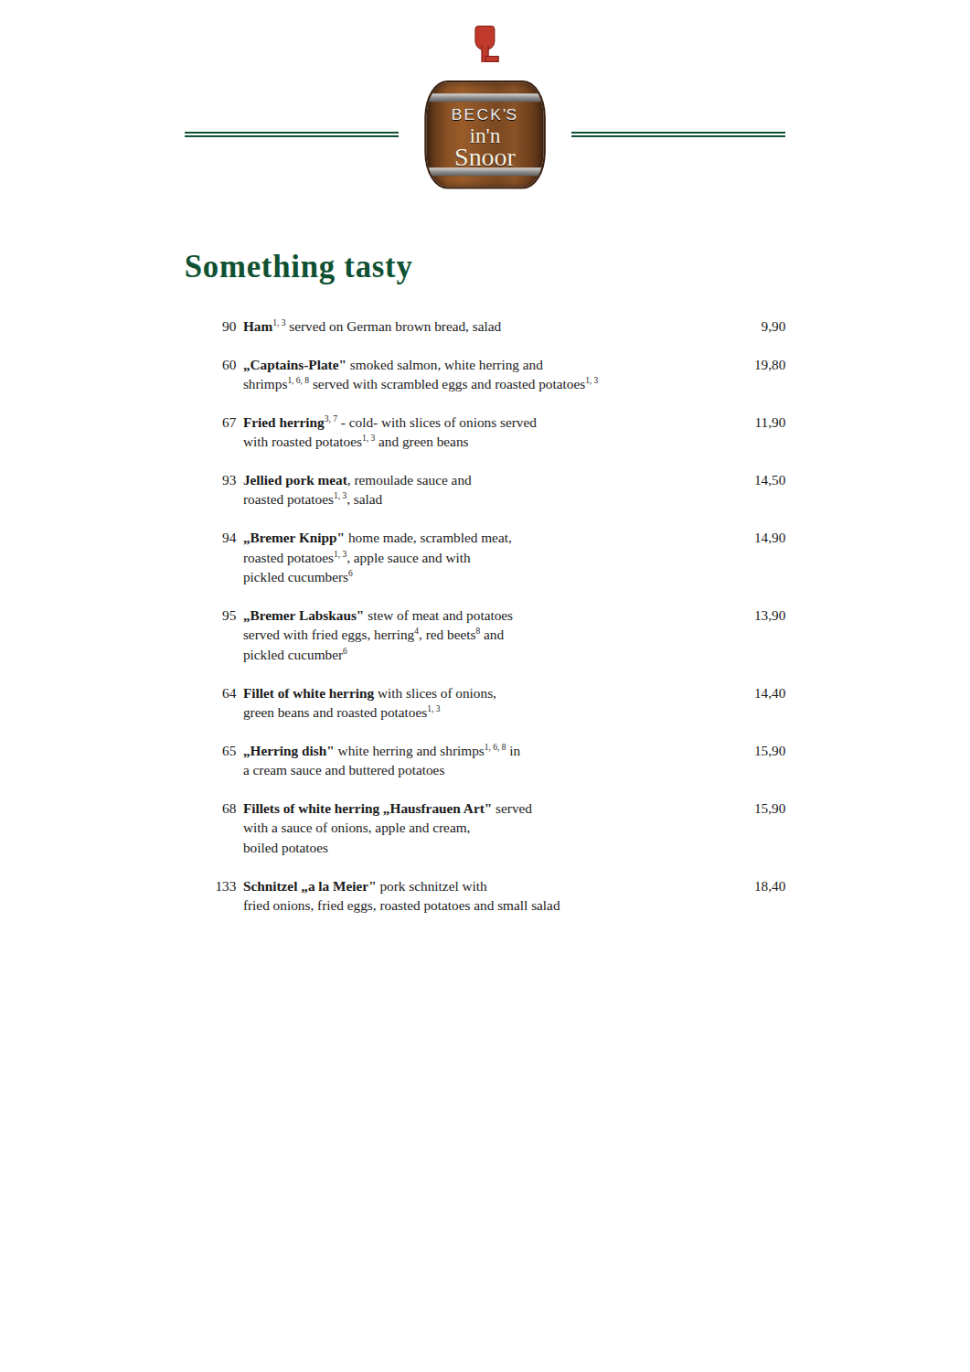BECK'S
in'nSnoor
Something tasty
90 Ham1, 3 served on German brown bread, salad 9,90
60 „Captains-Plate" smoked salmon, white herring and
shrimps1, 6, 8 served with scrambled eggs and roasted potatoes1, 3 19,80
67 Fried herring3, 7 - cold- with slices of onions served
with roasted potatoes1, 3 and green beans 11,90
93 Jellied pork meat, remoulade sauce and
roasted potatoes1, 3, salad 14,50
94 „Bremer Knipp" home made, scrambled meat,
roasted potatoes1, 3, apple sauce and with
pickled cucumbers6 14,90
95 „Bremer Labskaus" stew of meat and potatoes
served with fried eggs, herring4, red beets8 and
pickled cucumber6 13,90
64 Fillet of white herring with slices of onions,
green beans and roasted potatoes1, 3 14,40
65 „Herring dish" white herring and shrimps1, 6, 8 in
a cream sauce and buttered potatoes 15,90
68 Fillets of white herring „Hausfrauen Art" served
with a sauce of onions, apple and cream,
boiled potatoes 15,90
133 Schnitzel „a la Meier" pork schnitzel with
fried onions, fried eggs, roasted potatoes and small salad 18,40